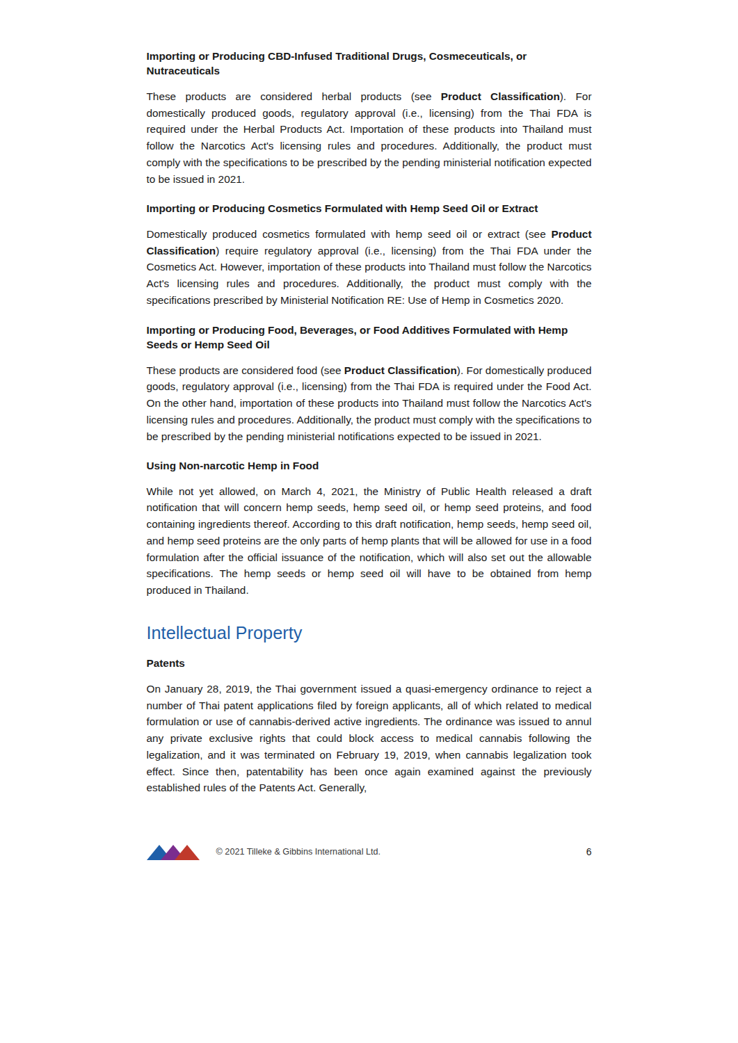Importing or Producing CBD-Infused Traditional Drugs, Cosmeceuticals, or Nutraceuticals
These products are considered herbal products (see Product Classification). For domestically produced goods, regulatory approval (i.e., licensing) from the Thai FDA is required under the Herbal Products Act. Importation of these products into Thailand must follow the Narcotics Act's licensing rules and procedures. Additionally, the product must comply with the specifications to be prescribed by the pending ministerial notification expected to be issued in 2021.
Importing or Producing Cosmetics Formulated with Hemp Seed Oil or Extract
Domestically produced cosmetics formulated with hemp seed oil or extract (see Product Classification) require regulatory approval (i.e., licensing) from the Thai FDA under the Cosmetics Act. However, importation of these products into Thailand must follow the Narcotics Act's licensing rules and procedures. Additionally, the product must comply with the specifications prescribed by Ministerial Notification RE: Use of Hemp in Cosmetics 2020.
Importing or Producing Food, Beverages, or Food Additives Formulated with Hemp Seeds or Hemp Seed Oil
These products are considered food (see Product Classification). For domestically produced goods, regulatory approval (i.e., licensing) from the Thai FDA is required under the Food Act. On the other hand, importation of these products into Thailand must follow the Narcotics Act's licensing rules and procedures. Additionally, the product must comply with the specifications to be prescribed by the pending ministerial notifications expected to be issued in 2021.
Using Non-narcotic Hemp in Food
While not yet allowed, on March 4, 2021, the Ministry of Public Health released a draft notification that will concern hemp seeds, hemp seed oil, or hemp seed proteins, and food containing ingredients thereof. According to this draft notification, hemp seeds, hemp seed oil, and hemp seed proteins are the only parts of hemp plants that will be allowed for use in a food formulation after the official issuance of the notification, which will also set out the allowable specifications. The hemp seeds or hemp seed oil will have to be obtained from hemp produced in Thailand.
Intellectual Property
Patents
On January 28, 2019, the Thai government issued a quasi-emergency ordinance to reject a number of Thai patent applications filed by foreign applicants, all of which related to medical formulation or use of cannabis-derived active ingredients. The ordinance was issued to annul any private exclusive rights that could block access to medical cannabis following the legalization, and it was terminated on February 19, 2019, when cannabis legalization took effect. Since then, patentability has been once again examined against the previously established rules of the Patents Act. Generally,
© 2021 Tilleke & Gibbins International Ltd.
6